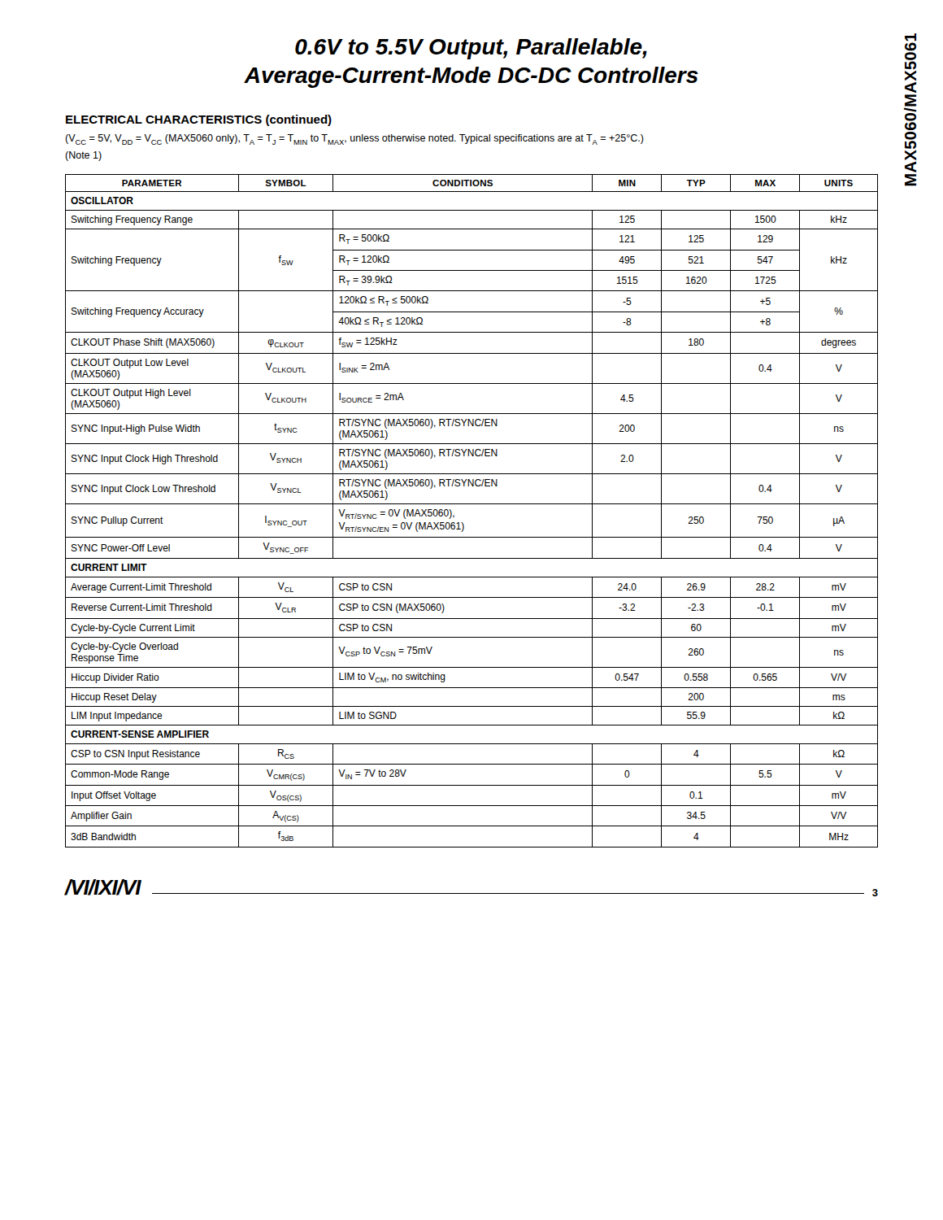MAX5060/MAX5061
0.6V to 5.5V Output, Parallelable,
Average-Current-Mode DC-DC Controllers
ELECTRICAL CHARACTERISTICS (continued)
(VCC = 5V, VDD = VCC (MAX5060 only), TA = TJ = TMIN to TMAX, unless otherwise noted. Typical specifications are at TA = +25°C.)
(Note 1)
| PARAMETER | SYMBOL | CONDITIONS | MIN | TYP | MAX | UNITS |
| --- | --- | --- | --- | --- | --- | --- |
| OSCILLATOR |
| Switching Frequency Range | | | 125 | | 1500 | kHz |
| Switching Frequency | f SW | R T = 500kΩ | 121 | 125 | 129 | kHz |
| R T = 120kΩ | 495 | 521 | 547 |
| R T = 39.9kΩ | 1515 | 1620 | 1725 |
| Switching Frequency Accuracy | | 120kΩ ≤ R T ≤ 500kΩ | -5 | | +5 | % |
| 40kΩ ≤ R T ≤ 120kΩ | -8 | | +8 |
| CLKOUT Phase Shift (MAX5060) | φ CLKOUT | f SW = 125kHz | | 180 | | degrees |
| CLKOUT Output Low Level (MAX5060) | V CLKOUTL | I SINK = 2mA | | | 0.4 | V |
| CLKOUT Output High Level (MAX5060) | V CLKOUTH | I SOURCE = 2mA | 4.5 | | | V |
| SYNC Input-High Pulse Width | t SYNC | RT/SYNC (MAX5060), RT/SYNC/EN (MAX5061) | 200 | | | ns |
| SYNC Input Clock High Threshold | V SYNCH | RT/SYNC (MAX5060), RT/SYNC/EN (MAX5061) | 2.0 | | | V |
| SYNC Input Clock Low Threshold | V SYNCL | RT/SYNC (MAX5060), RT/SYNC/EN (MAX5061) | | | 0.4 | V |
| SYNC Pullup Current | I SYNC_OUT | V RT/SYNC = 0V (MAX5060), V RT/SYNC/EN = 0V (MAX5061) | | 250 | 750 | µA |
| SYNC Power-Off Level | V SYNC_OFF | | | | 0.4 | V |
| CURRENT LIMIT |
| Average Current-Limit Threshold | V CL | CSP to CSN | 24.0 | 26.9 | 28.2 | mV |
| Reverse Current-Limit Threshold | V CLR | CSP to CSN (MAX5060) | -3.2 | -2.3 | -0.1 | mV |
| Cycle-by-Cycle Current Limit | | CSP to CSN | | 60 | | mV |
| Cycle-by-Cycle Overload Response Time | | V CSP to V CSN = 75mV | | 260 | | ns |
| Hiccup Divider Ratio | | LIM to V CM , no switching | 0.547 | 0.558 | 0.565 | V/V |
| Hiccup Reset Delay | | | | 200 | | ms |
| LIM Input Impedance | | LIM to SGND | | 55.9 | | kΩ |
| CURRENT-SENSE AMPLIFIER |
| CSP to CSN Input Resistance | R CS | | | 4 | | kΩ |
| Common-Mode Range | V CMR(CS) | V IN = 7V to 28V | 0 | | 5.5 | V |
| Input Offset Voltage | V OS(CS) | | | 0.1 | | mV |
| Amplifier Gain | A V(CS) | | | 34.5 | | V/V |
| 3dB Bandwidth | f 3dB | | | 4 | | MHz |
/VI/IXI/VI
3